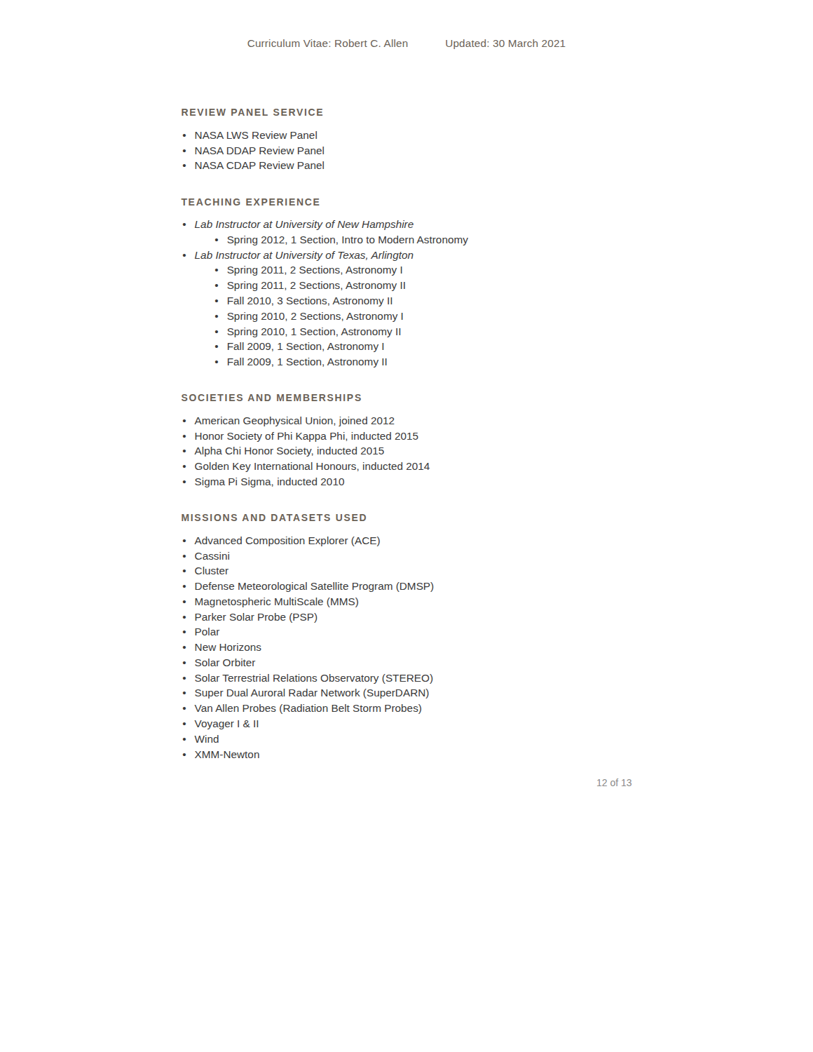Curriculum Vitae: Robert C. Allen Updated: 30 March 2021
Review Panel Service
NASA LWS Review Panel
NASA DDAP Review Panel
NASA CDAP Review Panel
Teaching Experience
Lab Instructor at University of New Hampshire
Spring 2012, 1 Section, Intro to Modern Astronomy
Lab Instructor at University of Texas, Arlington
Spring 2011, 2 Sections, Astronomy I
Spring 2011, 2 Sections, Astronomy II
Fall 2010, 3 Sections, Astronomy II
Spring 2010, 2 Sections, Astronomy I
Spring 2010, 1 Section, Astronomy II
Fall 2009, 1 Section, Astronomy I
Fall 2009, 1 Section, Astronomy II
Societies and Memberships
American Geophysical Union, joined 2012
Honor Society of Phi Kappa Phi, inducted 2015
Alpha Chi Honor Society, inducted 2015
Golden Key International Honours, inducted 2014
Sigma Pi Sigma, inducted 2010
Missions and Datasets Used
Advanced Composition Explorer (ACE)
Cassini
Cluster
Defense Meteorological Satellite Program (DMSP)
Magnetospheric MultiScale (MMS)
Parker Solar Probe (PSP)
Polar
New Horizons
Solar Orbiter
Solar Terrestrial Relations Observatory (STEREO)
Super Dual Auroral Radar Network (SuperDARN)
Van Allen Probes (Radiation Belt Storm Probes)
Voyager I & II
Wind
XMM-Newton
12 of 13